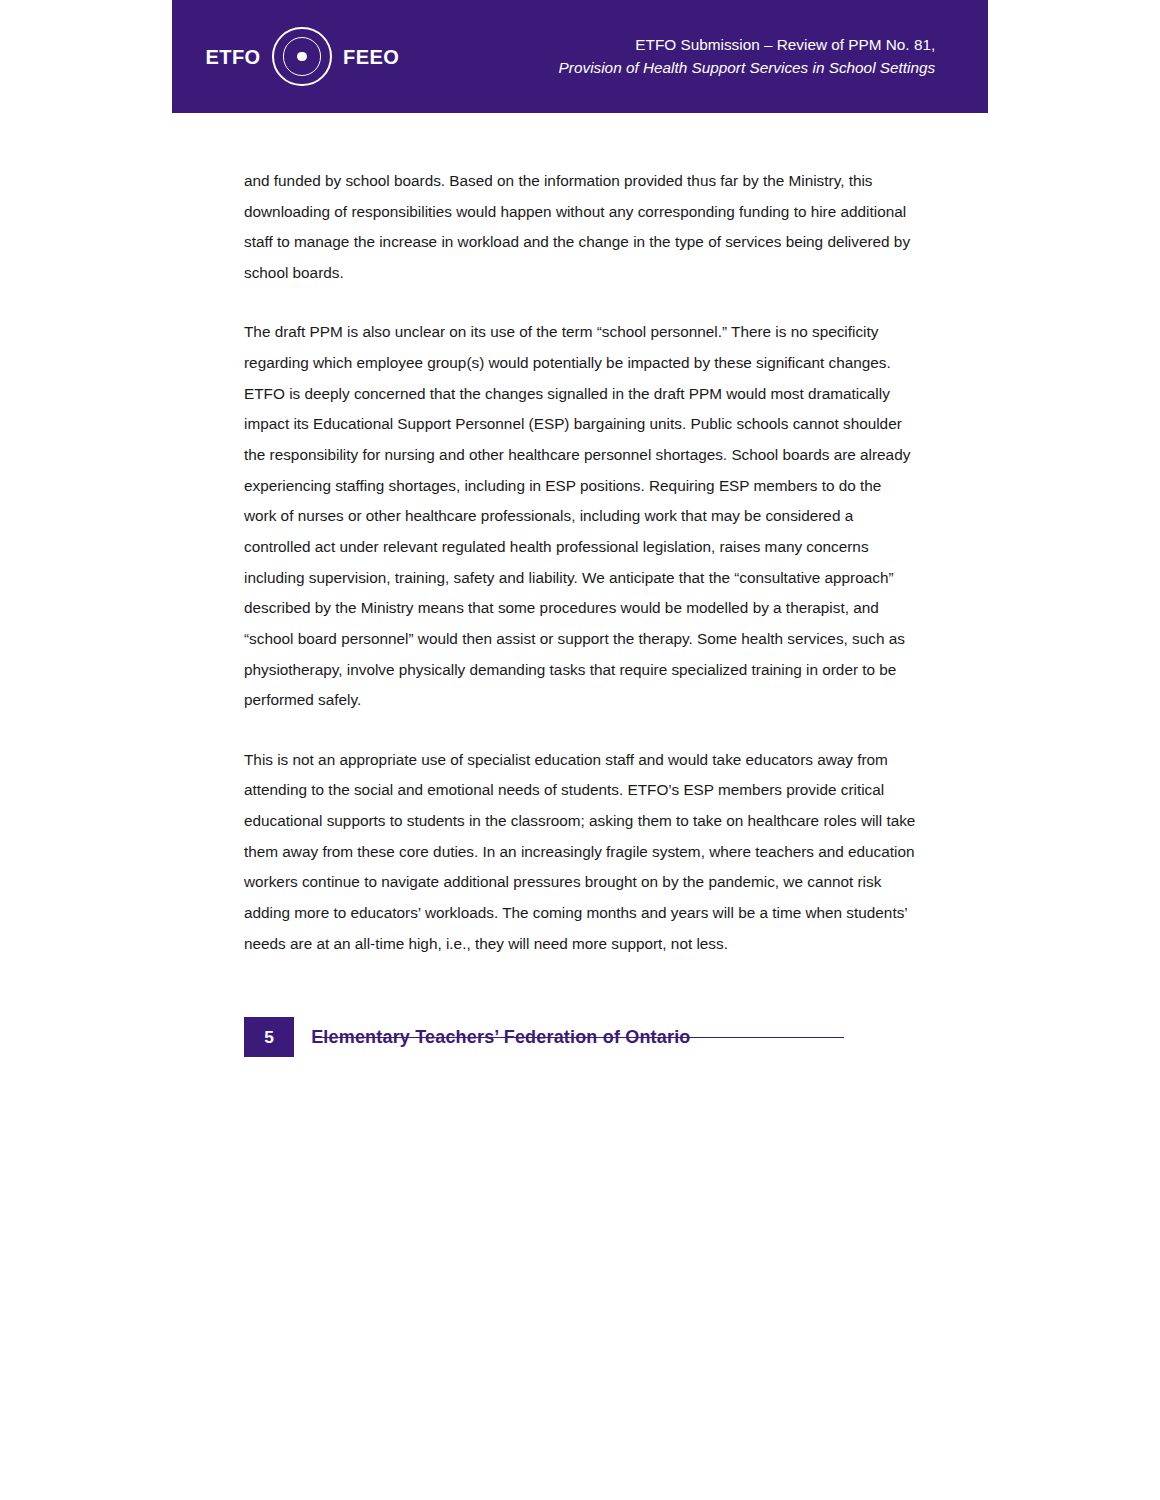ETFO
FEEO
ETFO Submission – Review of PPM No. 81,
Provision of Health Support Services in School Settings
and funded by school boards. Based on the information provided thus far by the Ministry, this downloading of responsibilities would happen without any corresponding funding to hire additional staff to manage the increase in workload and the change in the type of services being delivered by school boards.
The draft PPM is also unclear on its use of the term “school personnel.” There is no specificity regarding which employee group(s) would potentially be impacted by these significant changes. ETFO is deeply concerned that the changes signalled in the draft PPM would most dramatically impact its Educational Support Personnel (ESP) bargaining units. Public schools cannot shoulder the responsibility for nursing and other healthcare personnel shortages. School boards are already experiencing staffing shortages, including in ESP positions. Requiring ESP members to do the work of nurses or other healthcare professionals, including work that may be considered a controlled act under relevant regulated health professional legislation, raises many concerns including supervision, training, safety and liability. We anticipate that the “consultative approach” described by the Ministry means that some procedures would be modelled by a therapist, and “school board personnel” would then assist or support the therapy. Some health services, such as physiotherapy, involve physically demanding tasks that require specialized training in order to be performed safely.
This is not an appropriate use of specialist education staff and would take educators away from attending to the social and emotional needs of students. ETFO’s ESP members provide critical educational supports to students in the classroom; asking them to take on healthcare roles will take them away from these core duties. In an increasingly fragile system, where teachers and education workers continue to navigate additional pressures brought on by the pandemic, we cannot risk adding more to educators’ workloads. The coming months and years will be a time when students’ needs are at an all-time high, i.e., they will need more support, not less.
5
Elementary Teachers’ Federation of Ontario